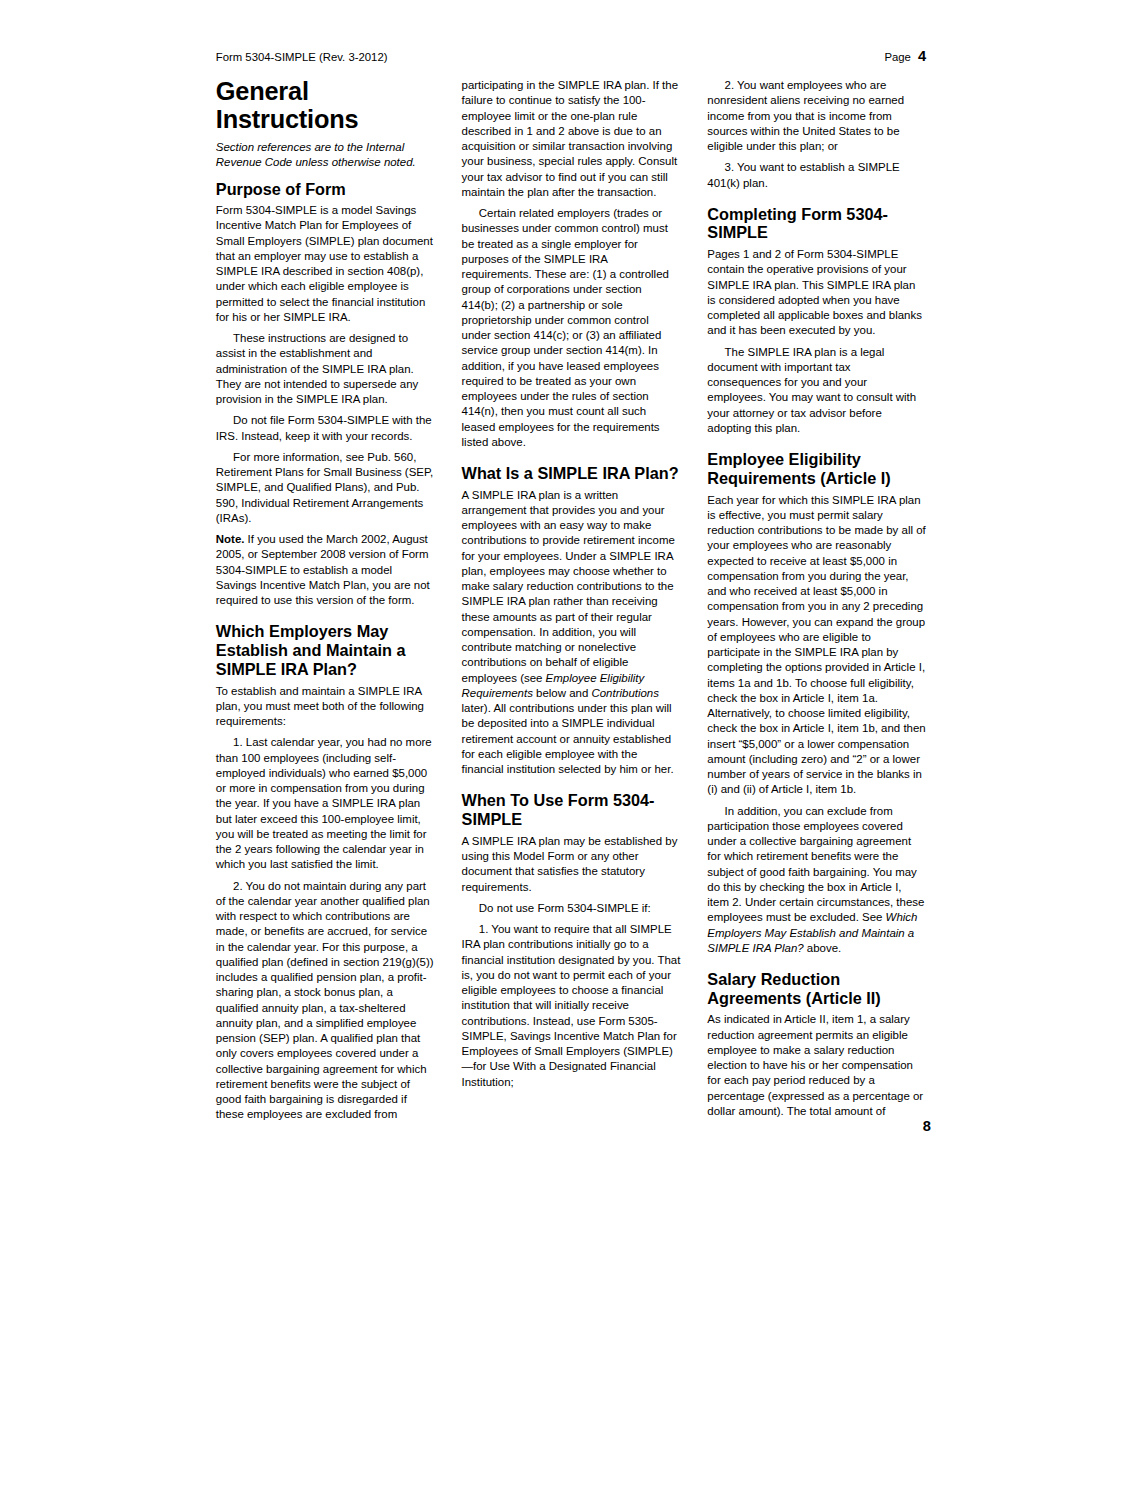Form 5304-SIMPLE (Rev. 3-2012)
Page 4
General Instructions
Section references are to the Internal Revenue Code unless otherwise noted.
Purpose of Form
Form 5304-SIMPLE is a model Savings Incentive Match Plan for Employees of Small Employers (SIMPLE) plan document that an employer may use to establish a SIMPLE IRA described in section 408(p), under which each eligible employee is permitted to select the financial institution for his or her SIMPLE IRA.
These instructions are designed to assist in the establishment and administration of the SIMPLE IRA plan. They are not intended to supersede any provision in the SIMPLE IRA plan.
Do not file Form 5304-SIMPLE with the IRS. Instead, keep it with your records.
For more information, see Pub. 560, Retirement Plans for Small Business (SEP, SIMPLE, and Qualified Plans), and Pub. 590, Individual Retirement Arrangements (IRAs).
Note. If you used the March 2002, August 2005, or September 2008 version of Form 5304-SIMPLE to establish a model Savings Incentive Match Plan, you are not required to use this version of the form.
Which Employers May Establish and Maintain a SIMPLE IRA Plan?
To establish and maintain a SIMPLE IRA plan, you must meet both of the following requirements:
1. Last calendar year, you had no more than 100 employees (including self-employed individuals) who earned $5,000 or more in compensation from you during the year. If you have a SIMPLE IRA plan but later exceed this 100-employee limit, you will be treated as meeting the limit for the 2 years following the calendar year in which you last satisfied the limit.
2. You do not maintain during any part of the calendar year another qualified plan with respect to which contributions are made, or benefits are accrued, for service in the calendar year. For this purpose, a qualified plan (defined in section 219(g)(5)) includes a qualified pension plan, a profit-sharing plan, a stock bonus plan, a qualified annuity plan, a tax-sheltered annuity plan, and a simplified employee pension (SEP) plan. A qualified plan that only covers employees covered under a collective bargaining agreement for which retirement benefits were the subject of good faith bargaining is disregarded if these employees are excluded from
participating in the SIMPLE IRA plan. If the failure to continue to satisfy the 100-employee limit or the one-plan rule described in 1 and 2 above is due to an acquisition or similar transaction involving your business, special rules apply. Consult your tax advisor to find out if you can still maintain the plan after the transaction.
Certain related employers (trades or businesses under common control) must be treated as a single employer for purposes of the SIMPLE IRA requirements. These are: (1) a controlled group of corporations under section 414(b); (2) a partnership or sole proprietorship under common control under section 414(c); or (3) an affiliated service group under section 414(m). In addition, if you have leased employees required to be treated as your own employees under the rules of section 414(n), then you must count all such leased employees for the requirements listed above.
What Is a SIMPLE IRA Plan?
A SIMPLE IRA plan is a written arrangement that provides you and your employees with an easy way to make contributions to provide retirement income for your employees. Under a SIMPLE IRA plan, employees may choose whether to make salary reduction contributions to the SIMPLE IRA plan rather than receiving these amounts as part of their regular compensation. In addition, you will contribute matching or nonelective contributions on behalf of eligible employees (see Employee Eligibility Requirements below and Contributions later). All contributions under this plan will be deposited into a SIMPLE individual retirement account or annuity established for each eligible employee with the financial institution selected by him or her.
When To Use Form 5304-SIMPLE
A SIMPLE IRA plan may be established by using this Model Form or any other document that satisfies the statutory requirements.
Do not use Form 5304-SIMPLE if:
1. You want to require that all SIMPLE IRA plan contributions initially go to a financial institution designated by you. That is, you do not want to permit each of your eligible employees to choose a financial institution that will initially receive contributions. Instead, use Form 5305-SIMPLE, Savings Incentive Match Plan for Employees of Small Employers (SIMPLE)—for Use With a Designated Financial Institution;
2. You want employees who are nonresident aliens receiving no earned income from you that is income from sources within the United States to be eligible under this plan; or
3. You want to establish a SIMPLE 401(k) plan.
Completing Form 5304-SIMPLE
Pages 1 and 2 of Form 5304-SIMPLE contain the operative provisions of your SIMPLE IRA plan. This SIMPLE IRA plan is considered adopted when you have completed all applicable boxes and blanks and it has been executed by you.
The SIMPLE IRA plan is a legal document with important tax consequences for you and your employees. You may want to consult with your attorney or tax advisor before adopting this plan.
Employee Eligibility Requirements (Article I)
Each year for which this SIMPLE IRA plan is effective, you must permit salary reduction contributions to be made by all of your employees who are reasonably expected to receive at least $5,000 in compensation from you during the year, and who received at least $5,000 in compensation from you in any 2 preceding years. However, you can expand the group of employees who are eligible to participate in the SIMPLE IRA plan by completing the options provided in Article I, items 1a and 1b. To choose full eligibility, check the box in Article I, item 1a. Alternatively, to choose limited eligibility, check the box in Article I, item 1b, and then insert “$5,000” or a lower compensation amount (including zero) and “2” or a lower number of years of service in the blanks in (i) and (ii) of Article I, item 1b.
In addition, you can exclude from participation those employees covered under a collective bargaining agreement for which retirement benefits were the subject of good faith bargaining. You may do this by checking the box in Article I, item 2. Under certain circumstances, these employees must be excluded. See Which Employers May Establish and Maintain a SIMPLE IRA Plan? above.
Salary Reduction Agreements (Article II)
As indicated in Article II, item 1, a salary reduction agreement permits an eligible employee to make a salary reduction election to have his or her compensation for each pay period reduced by a percentage (expressed as a percentage or dollar amount). The total amount of
8